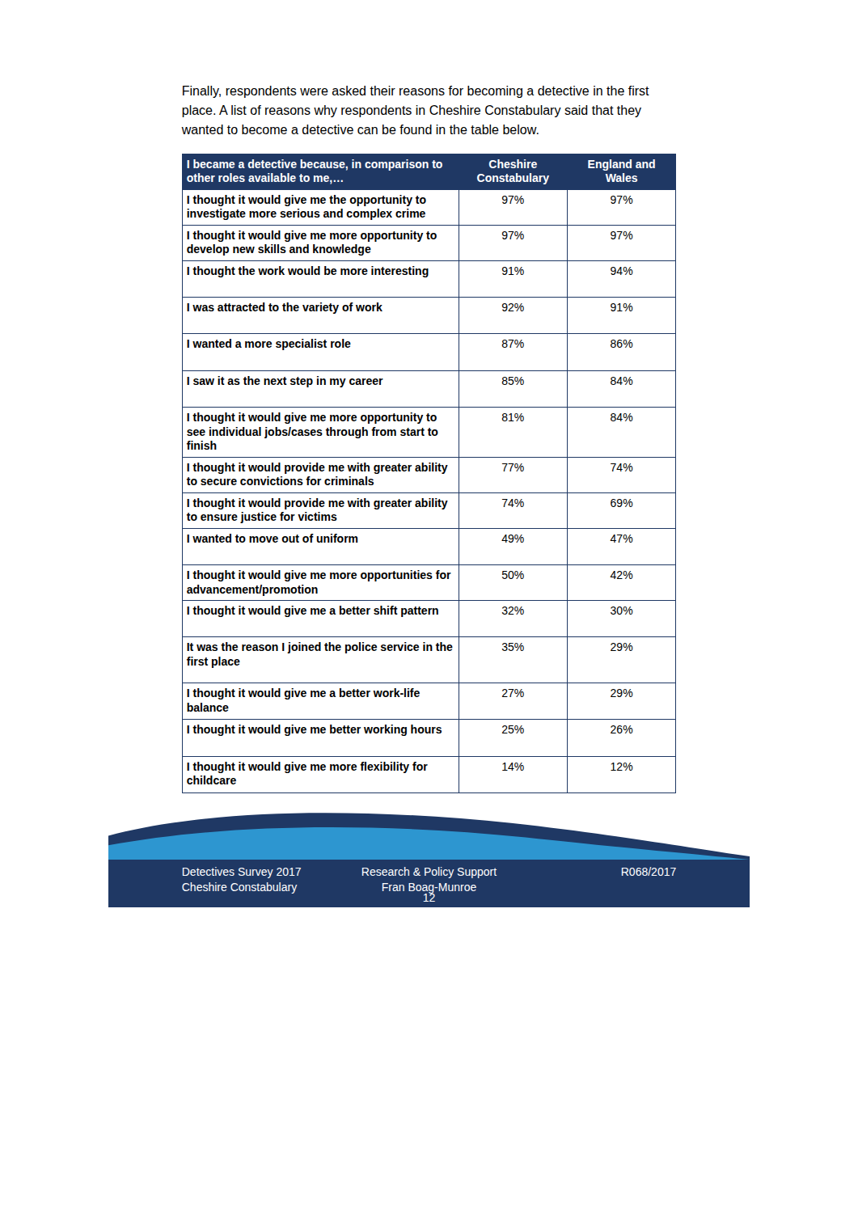Finally, respondents were asked their reasons for becoming a detective in the first place. A list of reasons why respondents in Cheshire Constabulary said that they wanted to become a detective can be found in the table below.
| I became a detective because, in comparison to other roles available to me,… | Cheshire Constabulary | England and Wales |
| --- | --- | --- |
| I thought it would give me the opportunity to investigate more serious and complex crime | 97% | 97% |
| I thought it would give me more opportunity to develop new skills and knowledge | 97% | 97% |
| I thought the work would be more interesting | 91% | 94% |
| I was attracted to the variety of work | 92% | 91% |
| I wanted a more specialist role | 87% | 86% |
| I saw it as the next step in my career | 85% | 84% |
| I thought it would give me more opportunity to see individual jobs/cases through from start to finish | 81% | 84% |
| I thought it would provide me with greater ability to secure convictions for criminals | 77% | 74% |
| I thought it would provide me with greater ability to ensure justice for victims | 74% | 69% |
| I wanted to move out of uniform | 49% | 47% |
| I thought it would give me more opportunities for advancement/promotion | 50% | 42% |
| I thought it would give me a better shift pattern | 32% | 30% |
| It was the reason I joined the police service in the first place | 35% | 29% |
| I thought it would give me a better work-life balance | 27% | 29% |
| I thought it would give me better working hours | 25% | 26% |
| I thought it would give me more flexibility for childcare | 14% | 12% |
Detectives Survey 2017
Cheshire Constabulary
Research & Policy Support
Fran Boag-Munroe
R068/2017
12